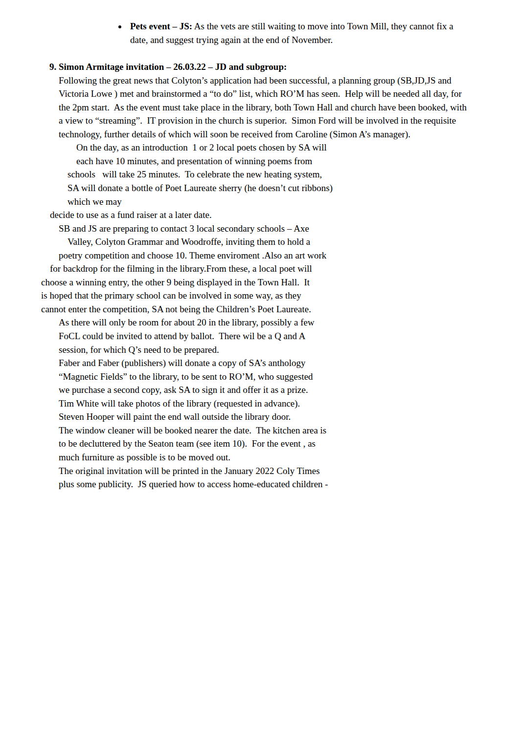Pets event – JS: As the vets are still waiting to move into Town Mill, they cannot fix a date, and suggest trying again at the end of November.
Simon Armitage invitation – 26.03.22 – JD and subgroup:
Following the great news that Colyton’s application had been successful, a planning group (SB,JD,JS and Victoria Lowe ) met and brainstormed a “to do” list, which RO’M has seen. Help will be needed all day, for the 2pm start. As the event must take place in the library, both Town Hall and church have been booked, with a view to “streaming”. IT provision in the church is superior. Simon Ford will be involved in the requisite technology, further details of which will soon be received from Caroline (Simon A’s manager).
On the day, as an introduction 1 or 2 local poets chosen by SA will
each have 10 minutes, and presentation of winning poems from
schools will take 25 minutes. To celebrate the new heating system,
SA will donate a bottle of Poet Laureate sherry (he doesn’t cut ribbons)
which we may
decide to use as a fund raiser at a later date.
SB and JS are preparing to contact 3 local secondary schools – Axe
Valley, Colyton Grammar and Woodroffe, inviting them to hold a
poetry competition and choose 10. Theme enviroment .Also an art work
for backdrop for the filming in the library.From these, a local poet will
choose a winning entry, the other 9 being displayed in the Town Hall. It
is hoped that the primary school can be involved in some way, as they
cannot enter the competition, SA not being the Children’s Poet Laureate.
As there will only be room for about 20 in the library, possibly a few
FoCL could be invited to attend by ballot. There wil be a Q and A
session, for which Q’s need to be prepared.
Faber and Faber (publishers) will donate a copy of SA’s anthology
“Magnetic Fields” to the library, to be sent to RO’M, who suggested
we purchase a second copy, ask SA to sign it and offer it as a prize.
Tim White will take photos of the library (requested in advance).
Steven Hooper will paint the end wall outside the library door.
The window cleaner will be booked nearer the date. The kitchen area is
to be decluttered by the Seaton team (see item 10). For the event , as
much furniture as possible is to be moved out.
The original invitation will be printed in the January 2022 Coly Times
plus some publicity. JS queried how to access home-educated children -